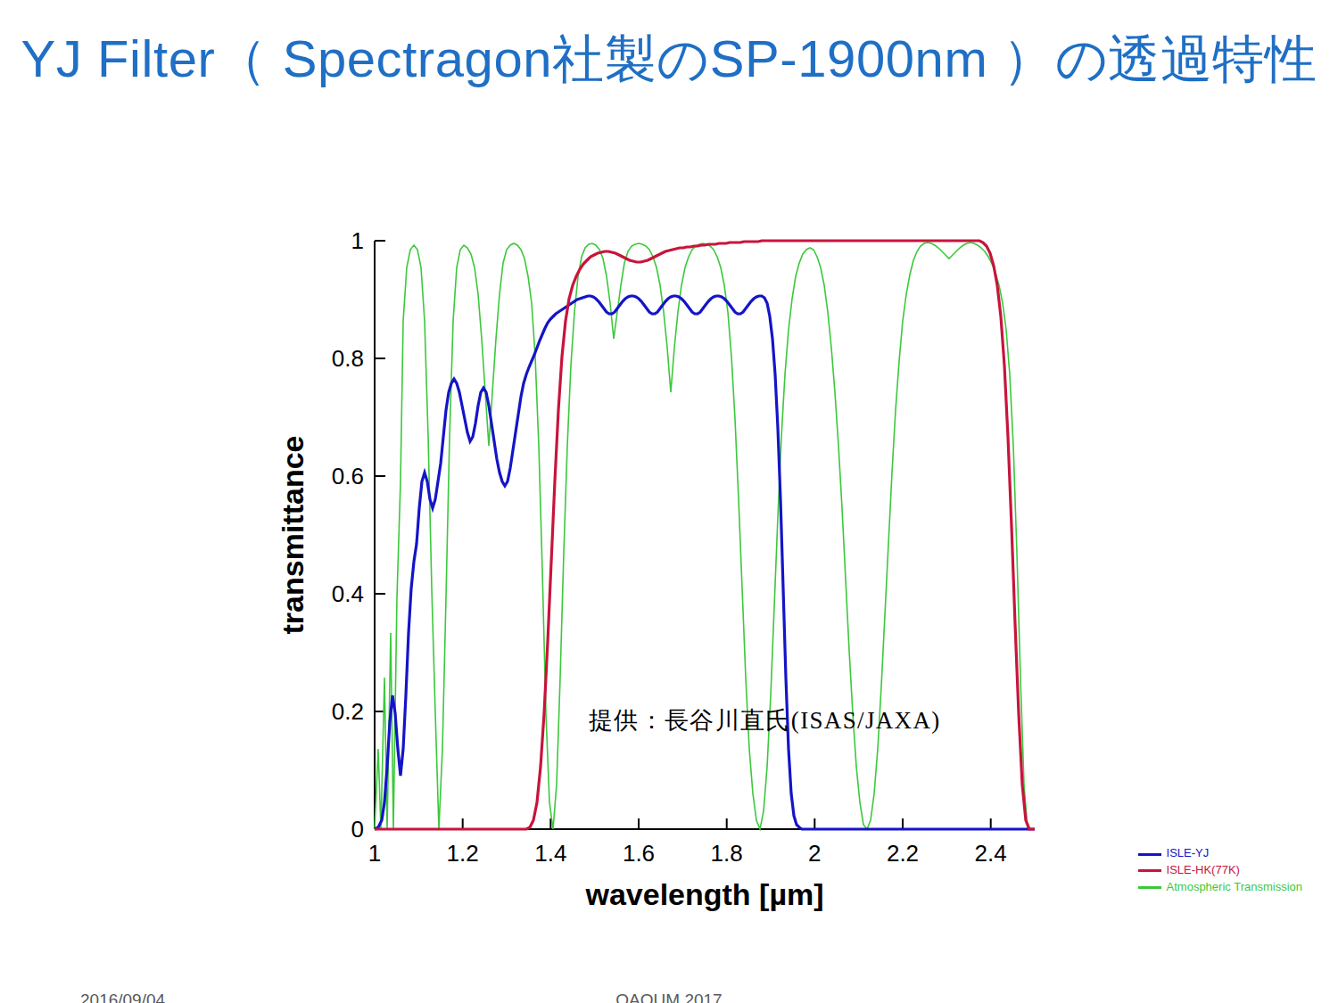YJ Filter（ Spectragon社製のSP-1900nm ）の透過特性
0 0.2 0.4 0.6 0.8 1 1 1.2 1.4 1.6 1.8 2 2.2 2.4 wavelength [µm] transmittance
提供：長谷川直氏(ISAS/JAXA)
ISLE-YJ
ISLE-HK(77K)
Atmospheric Transmission
2016/09/04 OAOUM 2017